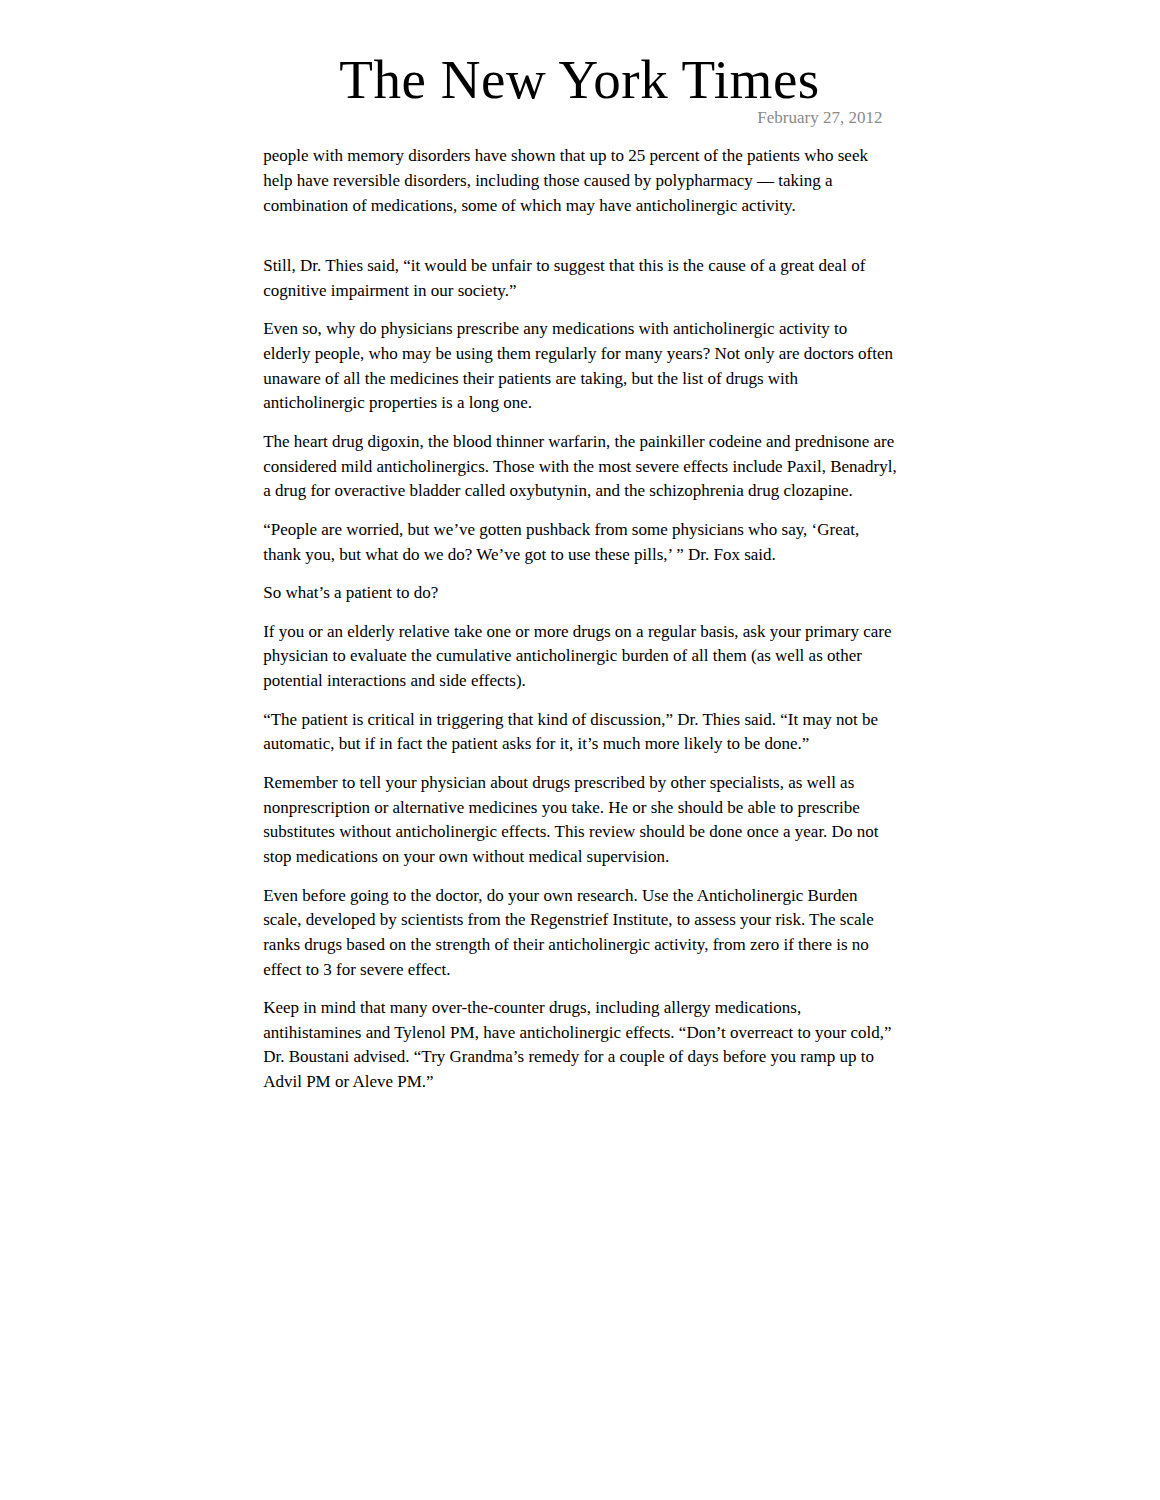The New York Times
February 27, 2012
people with memory disorders have shown that up to 25 percent of the patients who seek help have reversible disorders, including those caused by polypharmacy — taking a combination of medications, some of which may have anticholinergic activity.
Still, Dr. Thies said, “it would be unfair to suggest that this is the cause of a great deal of cognitive impairment in our society.”
Even so, why do physicians prescribe any medications with anticholinergic activity to elderly people, who may be using them regularly for many years? Not only are doctors often unaware of all the medicines their patients are taking, but the list of drugs with anticholinergic properties is a long one.
The heart drug digoxin, the blood thinner warfarin, the painkiller codeine and prednisone are considered mild anticholinergics. Those with the most severe effects include Paxil, Benadryl, a drug for overactive bladder called oxybutynin, and the schizophrenia drug clozapine.
“People are worried, but we’ve gotten pushback from some physicians who say, ‘Great, thank you, but what do we do? We’ve got to use these pills,’ ” Dr. Fox said.
So what’s a patient to do?
If you or an elderly relative take one or more drugs on a regular basis, ask your primary care physician to evaluate the cumulative anticholinergic burden of all them (as well as other potential interactions and side effects).
“The patient is critical in triggering that kind of discussion,” Dr. Thies said. “It may not be automatic, but if in fact the patient asks for it, it’s much more likely to be done.”
Remember to tell your physician about drugs prescribed by other specialists, as well as nonprescription or alternative medicines you take. He or she should be able to prescribe substitutes without anticholinergic effects. This review should be done once a year. Do not stop medications on your own without medical supervision.
Even before going to the doctor, do your own research. Use the Anticholinergic Burden scale, developed by scientists from the Regenstrief Institute, to assess your risk. The scale ranks drugs based on the strength of their anticholinergic activity, from zero if there is no effect to 3 for severe effect.
Keep in mind that many over-the-counter drugs, including allergy medications, antihistamines and Tylenol PM, have anticholinergic effects. “Don’t overreact to your cold,” Dr. Boustani advised. “Try Grandma’s remedy for a couple of days before you ramp up to Advil PM or Aleve PM.”